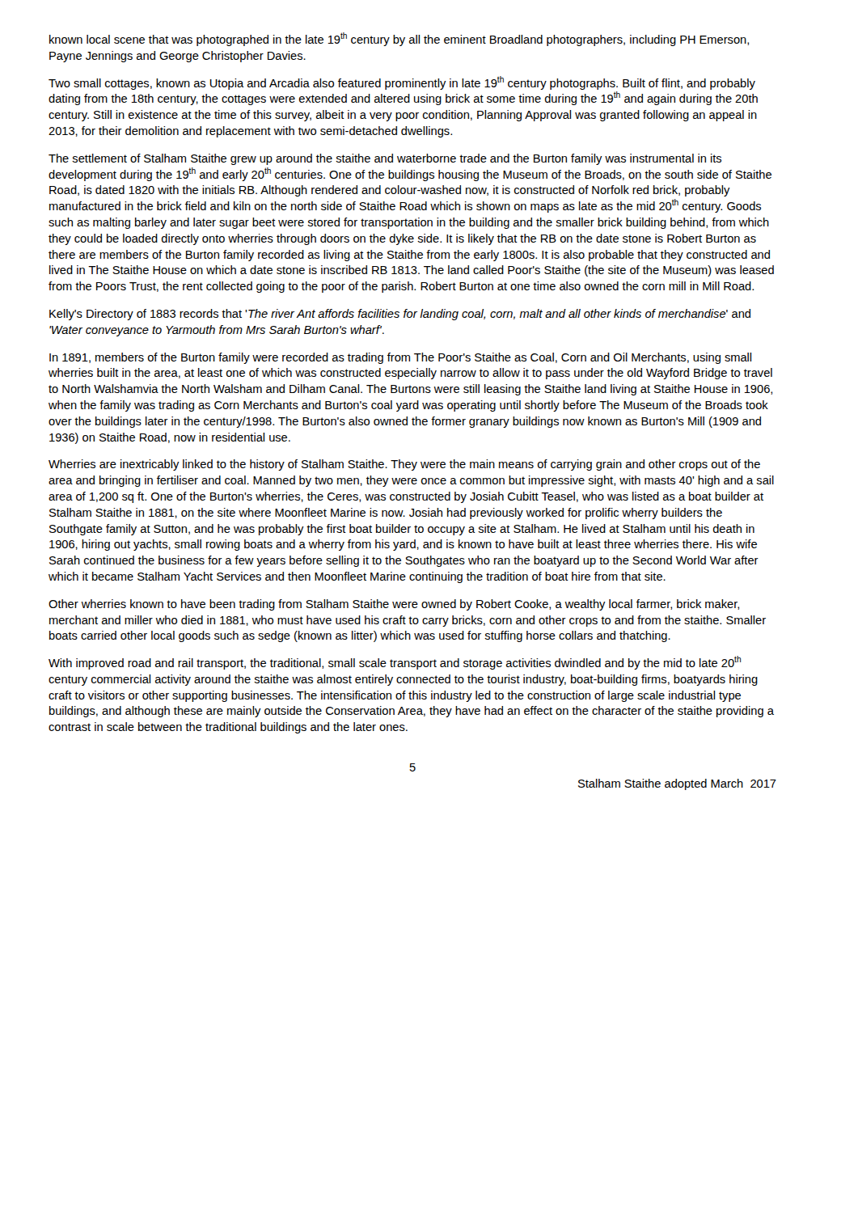known local scene that was photographed in the late 19th century by all the eminent Broadland photographers, including PH Emerson, Payne Jennings and George Christopher Davies.
Two small cottages, known as Utopia and Arcadia also featured prominently in late 19th century photographs. Built of flint, and probably dating from the 18th century, the cottages were extended and altered using brick at some time during the 19th and again during the 20th century. Still in existence at the time of this survey, albeit in a very poor condition, Planning Approval was granted following an appeal in 2013, for their demolition and replacement with two semi-detached dwellings.
The settlement of Stalham Staithe grew up around the staithe and waterborne trade and the Burton family was instrumental in its development during the 19th and early 20th centuries. One of the buildings housing the Museum of the Broads, on the south side of Staithe Road, is dated 1820 with the initials RB. Although rendered and colour-washed now, it is constructed of Norfolk red brick, probably manufactured in the brick field and kiln on the north side of Staithe Road which is shown on maps as late as the mid 20th century. Goods such as malting barley and later sugar beet were stored for transportation in the building and the smaller brick building behind, from which they could be loaded directly onto wherries through doors on the dyke side. It is likely that the RB on the date stone is Robert Burton as there are members of the Burton family recorded as living at the Staithe from the early 1800s. It is also probable that they constructed and lived in The Staithe House on which a date stone is inscribed RB 1813. The land called Poor's Staithe (the site of the Museum) was leased from the Poors Trust, the rent collected going to the poor of the parish. Robert Burton at one time also owned the corn mill in Mill Road.
Kelly's Directory of 1883 records that 'The river Ant affords facilities for landing coal, corn, malt and all other kinds of merchandise' and 'Water conveyance to Yarmouth from Mrs Sarah Burton's wharf'.
In 1891, members of the Burton family were recorded as trading from The Poor's Staithe as Coal, Corn and Oil Merchants, using small wherries built in the area, at least one of which was constructed especially narrow to allow it to pass under the old Wayford Bridge to travel to North Walshamvia the North Walsham and Dilham Canal. The Burtons were still leasing the Staithe land living at Staithe House in 1906, when the family was trading as Corn Merchants and Burton's coal yard was operating until shortly before The Museum of the Broads took over the buildings later in the century/1998. The Burton's also owned the former granary buildings now known as Burton's Mill (1909 and 1936) on Staithe Road, now in residential use.
Wherries are inextricably linked to the history of Stalham Staithe. They were the main means of carrying grain and other crops out of the area and bringing in fertiliser and coal. Manned by two men, they were once a common but impressive sight, with masts 40' high and a sail area of 1,200 sq ft. One of the Burton's wherries, the Ceres, was constructed by Josiah Cubitt Teasel, who was listed as a boat builder at Stalham Staithe in 1881, on the site where Moonfleet Marine is now. Josiah had previously worked for prolific wherry builders the Southgate family at Sutton, and he was probably the first boat builder to occupy a site at Stalham. He lived at Stalham until his death in 1906, hiring out yachts, small rowing boats and a wherry from his yard, and is known to have built at least three wherries there. His wife Sarah continued the business for a few years before selling it to the Southgates who ran the boatyard up to the Second World War after which it became Stalham Yacht Services and then Moonfleet Marine continuing the tradition of boat hire from that site.
Other wherries known to have been trading from Stalham Staithe were owned by Robert Cooke, a wealthy local farmer, brick maker, merchant and miller who died in 1881, who must have used his craft to carry bricks, corn and other crops to and from the staithe. Smaller boats carried other local goods such as sedge (known as litter) which was used for stuffing horse collars and thatching.
With improved road and rail transport, the traditional, small scale transport and storage activities dwindled and by the mid to late 20th century commercial activity around the staithe was almost entirely connected to the tourist industry, boat-building firms, boatyards hiring craft to visitors or other supporting businesses. The intensification of this industry led to the construction of large scale industrial type buildings, and although these are mainly outside the Conservation Area, they have had an effect on the character of the staithe providing a contrast in scale between the traditional buildings and the later ones.
5
Stalham Staithe adopted March 2017